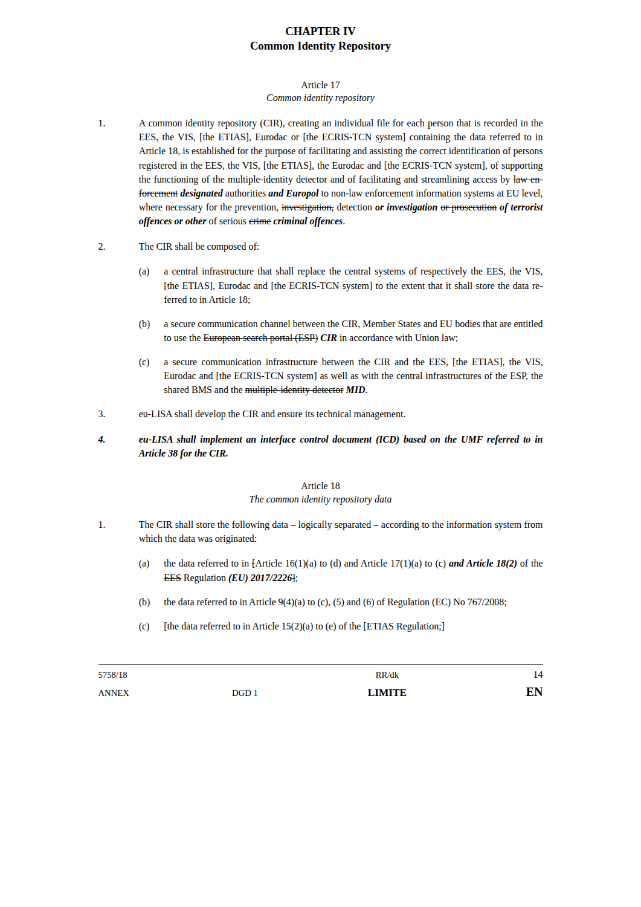CHAPTER IV
Common Identity Repository
Article 17
Common identity repository
1.
A common identity repository (CIR), creating an individual file for each person that is recorded in the EES, the VIS, [the ETIAS], Eurodac or [the ECRIS-TCN system] containing the data referred to in Article 18, is established for the purpose of facilitating and assisting the correct identification of persons registered in the EES, the VIS, [the ETIAS], the Eurodac and [the ECRIS-TCN system], of supporting the functioning of the multiple-identity detector and of facilitating and streamlining access by law enforcement designated authorities and Europol to non-law enforcement information systems at EU level, where necessary for the prevention, investigation, detection or investigation or prosecution of terrorist offences or other of serious crime criminal offences.
2.
The CIR shall be composed of:
(a)
a central infrastructure that shall replace the central systems of respectively the EES, the VIS, [the ETIAS], Eurodac and [the ECRIS-TCN system] to the extent that it shall store the data referred to in Article 18;
(b)
a secure communication channel between the CIR, Member States and EU bodies that are entitled to use the European search portal (ESP) CIR in accordance with Union law;
(c)
a secure communication infrastructure between the CIR and the EES, [the ETIAS], the VIS, Eurodac and [the ECRIS-TCN system] as well as with the central infrastructures of the ESP, the shared BMS and the multiple-identity detector MID.
3.
eu-LISA shall develop the CIR and ensure its technical management.
4.
eu-LISA shall implement an interface control document (ICD) based on the UMF referred to in Article 38 for the CIR.
Article 18
The common identity repository data
1.
The CIR shall store the following data – logically separated – according to the information system from which the data was originated:
(a)
the data referred to in [Article 16(1)(a) to (d) and Article 17(1)(a) to (c) and Article 18(2) of the EES Regulation (EU) 2017/2226];
(b)
the data referred to in Article 9(4)(a) to (c), (5) and (6) of Regulation (EC) No 767/2008;
(c)
[the data referred to in Article 15(2)(a) to (e) of the [ETIAS Regulation;]
5758/18
RR/dk
14
ANNEX
DGD 1
LIMITE
EN